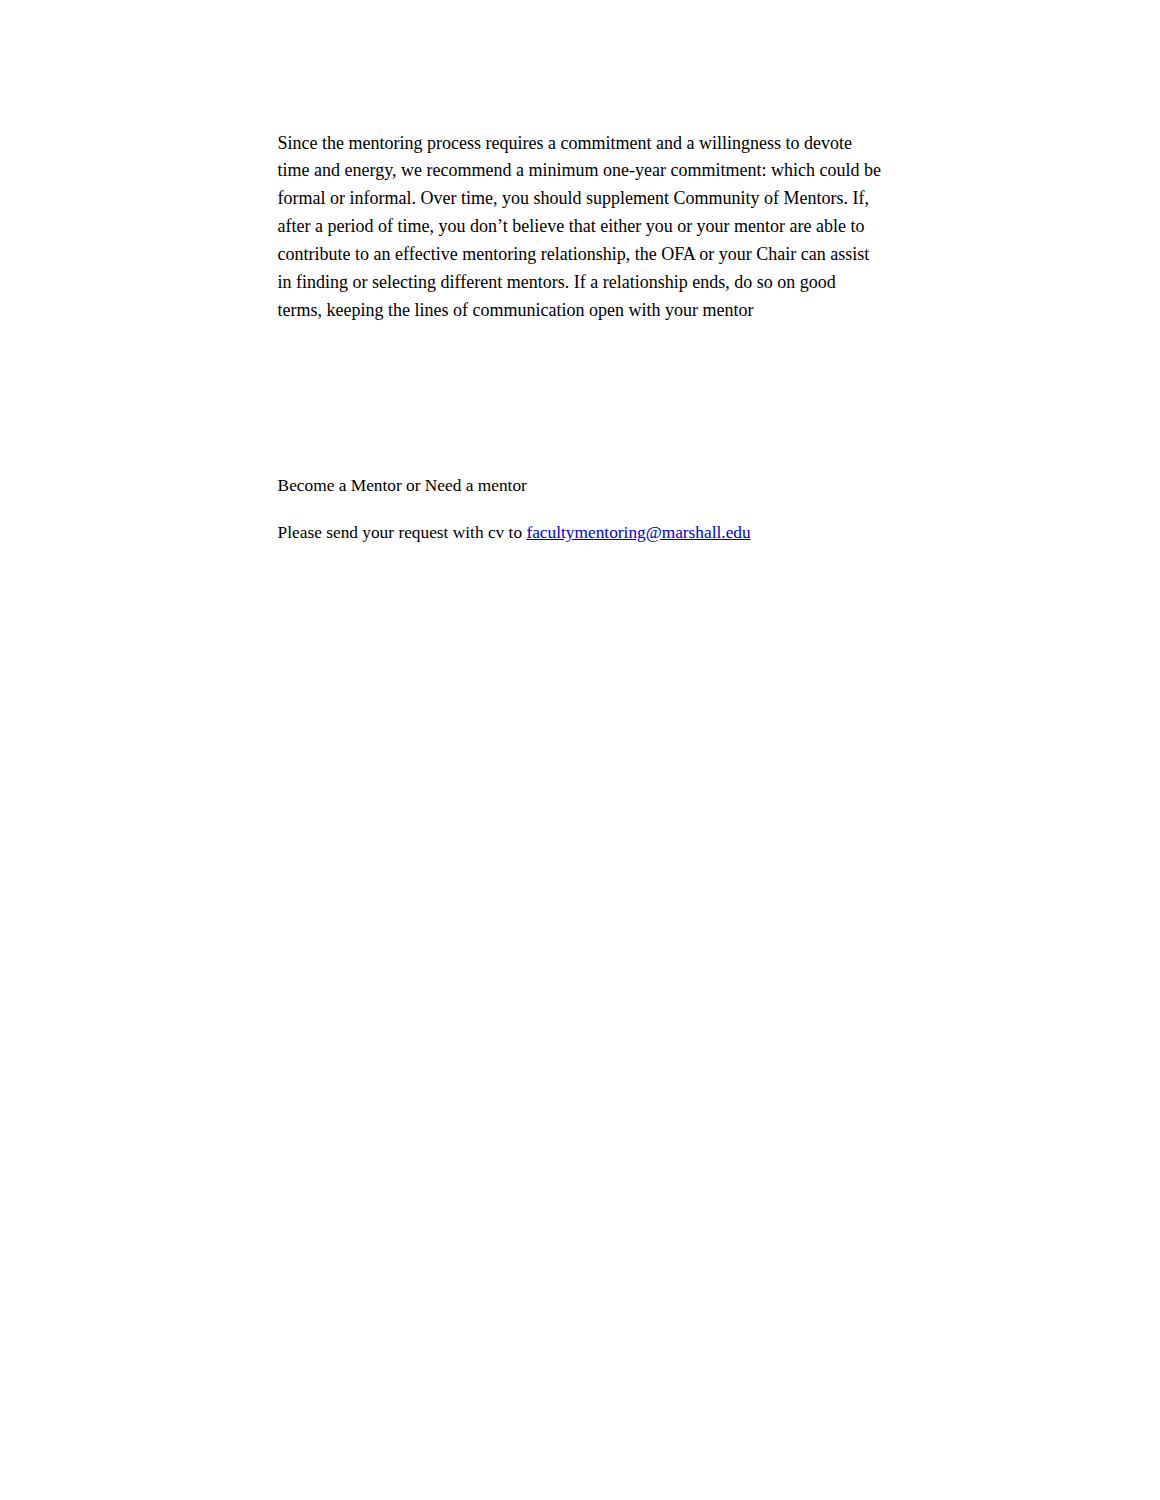Since the mentoring process requires a commitment and a willingness to devote time and energy, we recommend a minimum one-year commitment: which could be formal or informal. Over time, you should supplement Community of Mentors. If, after a period of time, you don’t believe that either you or your mentor are able to contribute to an effective mentoring relationship, the OFA or your Chair can assist in finding or selecting different mentors. If a relationship ends, do so on good terms, keeping the lines of communication open with your mentor
Become a Mentor or Need a mentor
Please send your request with cv to facultymentoring@marshall.edu